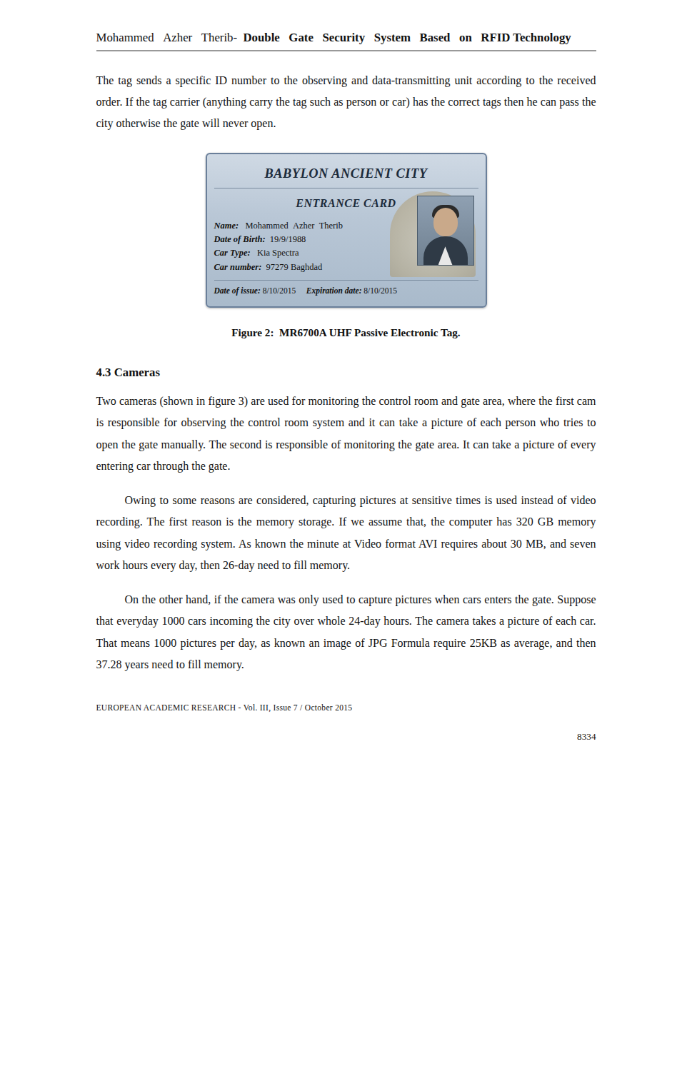Mohammed Azher Therib- Double Gate Security System Based on RFID Technology
The tag sends a specific ID number to the observing and data-transmitting unit according to the received order. If the tag carrier (anything carry the tag such as person or car) has the correct tags then he can pass the city otherwise the gate will never open.
BABYLON ANCIENT CITY
ENTRANCE CARD
Name: Mohammed Azher Therib
Date of Birth: 19/9/1988
Car Type: Kia Spectra
Car number: 97279 Baghdad
Date of issue: 8/10/2015 Expiration date: 8/10/2015
Figure 2: MR6700A UHF Passive Electronic Tag.
4.3 Cameras
Two cameras (shown in figure 3) are used for monitoring the control room and gate area, where the first cam is responsible for observing the control room system and it can take a picture of each person who tries to open the gate manually. The second is responsible of monitoring the gate area. It can take a picture of every entering car through the gate.
Owing to some reasons are considered, capturing pictures at sensitive times is used instead of video recording. The first reason is the memory storage. If we assume that, the computer has 320 GB memory using video recording system. As known the minute at Video format AVI requires about 30 MB, and seven work hours every day, then 26-day need to fill memory.
On the other hand, if the camera was only used to capture pictures when cars enters the gate. Suppose that everyday 1000 cars incoming the city over whole 24-day hours. The camera takes a picture of each car. That means 1000 pictures per day, as known an image of JPG Formula require 25KB as average, and then 37.28 years need to fill memory.
EUROPEAN ACADEMIC RESEARCH - Vol. III, Issue 7 / October 2015
8334